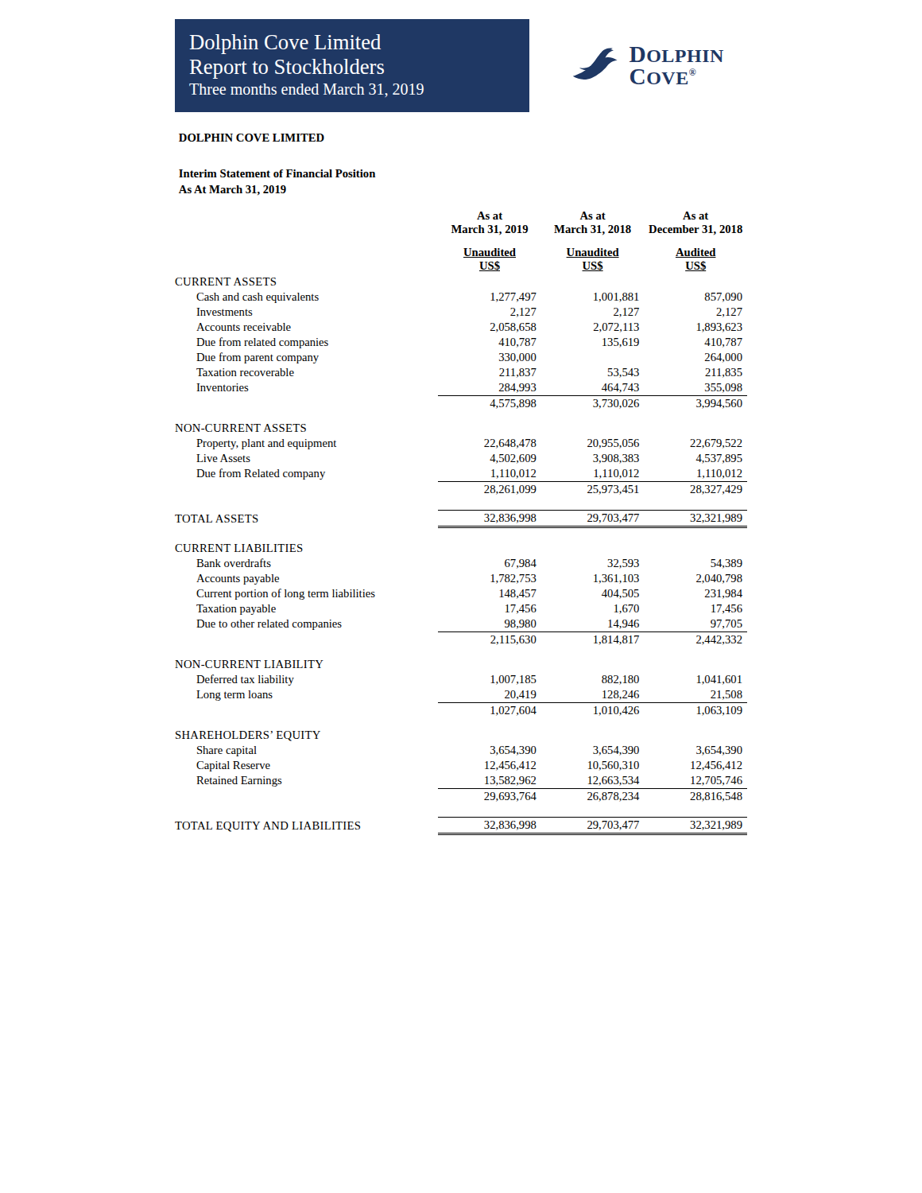Dolphin Cove Limited
Report to Stockholders
Three months ended March 31, 2019
DOLPHIN COVE®
DOLPHIN COVE LIMITED
Interim Statement of Financial Position
As At March 31, 2019
| | As at March 31, 2019 | As at March 31, 2018 | As at December 31, 2018 |
| | Unaudited US$ | Unaudited US$ | Audited US$ |
| CURRENT ASSETS | | | |
| Cash and cash equivalents | 1,277,497 | 1,001,881 | 857,090 |
| Investments | 2,127 | 2,127 | 2,127 |
| Accounts receivable | 2,058,658 | 2,072,113 | 1,893,623 |
| Due from related companies | 410,787 | 135,619 | 410,787 |
| Due from parent company | 330,000 | | 264,000 |
| Taxation recoverable | 211,837 | 53,543 | 211,835 |
| Inventories | 284,993 | 464,743 | 355,098 |
| | 4,575,898 | 3,730,026 | 3,994,560 |
| NON-CURRENT ASSETS | | | |
| Property, plant and equipment | 22,648,478 | 20,955,056 | 22,679,522 |
| Live Assets | 4,502,609 | 3,908,383 | 4,537,895 |
| Due from Related company | 1,110,012 | 1,110,012 | 1,110,012 |
| | 28,261,099 | 25,973,451 | 28,327,429 |
| TOTAL ASSETS | 32,836,998 | 29,703,477 | 32,321,989 |
| CURRENT LIABILITIES | | | |
| Bank overdrafts | 67,984 | 32,593 | 54,389 |
| Accounts payable | 1,782,753 | 1,361,103 | 2,040,798 |
| Current portion of long term liabilities | 148,457 | 404,505 | 231,984 |
| Taxation payable | 17,456 | 1,670 | 17,456 |
| Due to other related companies | 98,980 | 14,946 | 97,705 |
| | 2,115,630 | 1,814,817 | 2,442,332 |
| NON-CURRENT LIABILITY | | | |
| Deferred tax liability | 1,007,185 | 882,180 | 1,041,601 |
| Long term loans | 20,419 | 128,246 | 21,508 |
| | 1,027,604 | 1,010,426 | 1,063,109 |
| SHAREHOLDERS’ EQUITY | | | |
| Share capital | 3,654,390 | 3,654,390 | 3,654,390 |
| Capital Reserve | 12,456,412 | 10,560,310 | 12,456,412 |
| Retained Earnings | 13,582,962 | 12,663,534 | 12,705,746 |
| | 29,693,764 | 26,878,234 | 28,816,548 |
| TOTAL EQUITY AND LIABILITIES | 32,836,998 | 29,703,477 | 32,321,989 |